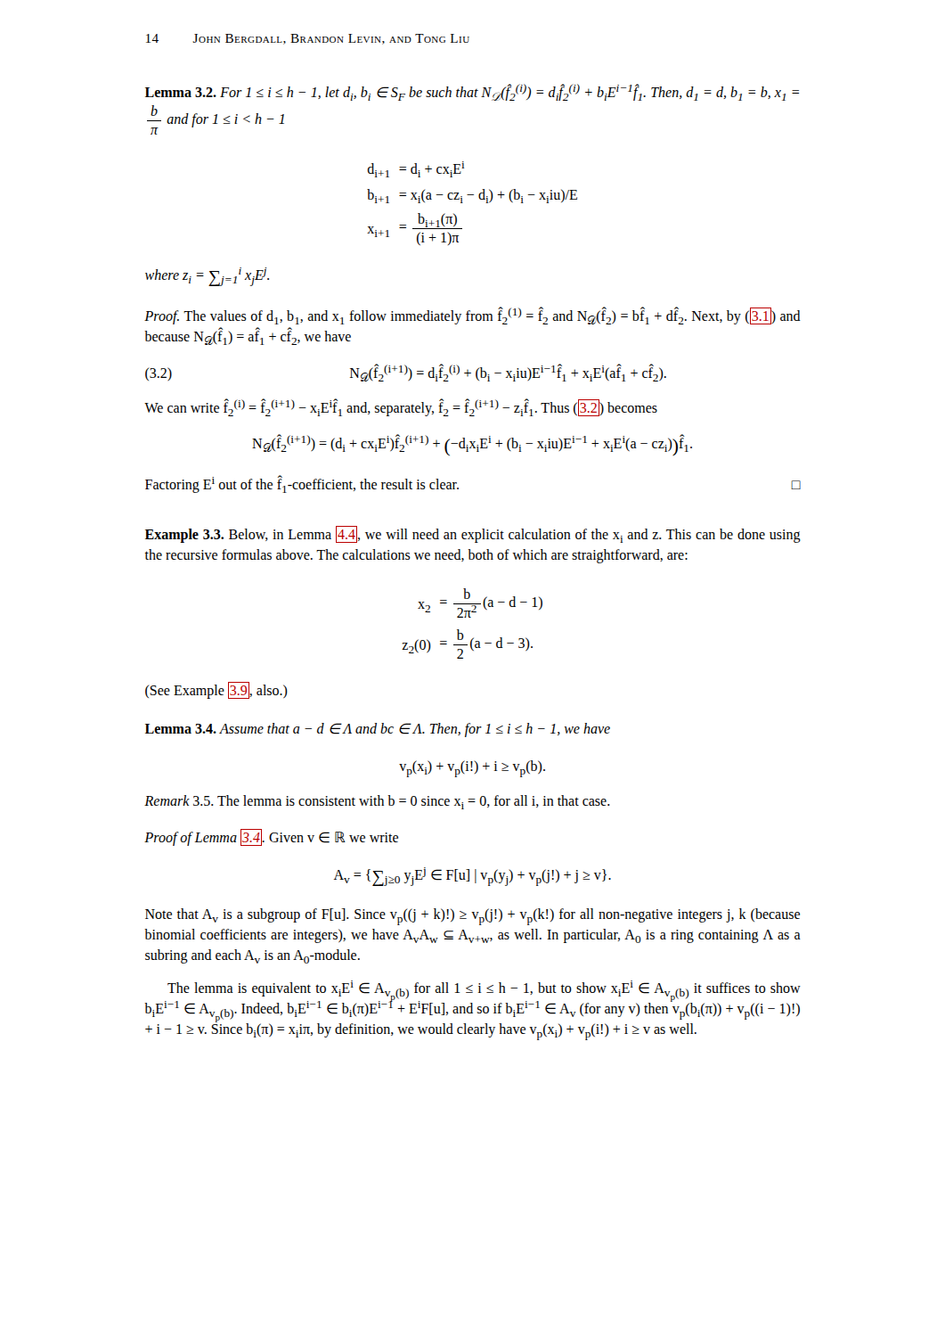14 John Bergdall, Brandon Levin, and Tong Liu
Lemma 3.2. For 1 ≤ i ≤ h − 1, let di, bi ∈ SF be such that N𝒟(f̂2(i)) = dif̂2(i) + biEi−1f̂1. Then, d1 = d, b1 = b, x1 = bπ and for 1 ≤ i < h − 1
di+1
= di + cxiEi
bi+1
= xi(a − czi − di) + (bi − xiiu)/E
xi+1
= bi+1(π)(i + 1)π
where zi = ∑j=1i xjEj.
Proof. The values of d1, b1, and x1 follow immediately from f̂2(1) = f̂2 and N𝒟(f̂2) = bf̂1 + df̂2. Next, by (3.1) and because N𝒟(f̂1) = af̂1 + cf̂2, we have
(3.2)
N𝒟(f̂2(i+1)) = dif̂2(i) + (bi − xiiu)Ei−1f̂1 + xiEi(af̂1 + cf̂2).
We can write f̂2(i) = f̂2(i+1) − xiEif̂1 and, separately, f̂2 = f̂2(i+1) − zif̂1. Thus (3.2) becomes
N𝒟(f̂2(i+1)) = (di + cxiEi)f̂2(i+1) + (−dixiEi + (bi − xiiu)Ei−1 + xiEi(a − czi)) f̂1.
Factoring Ei out of the f̂1-coefficient, the result is clear. □
Example 3.3. Below, in Lemma 4.4, we will need an explicit calculation of the xi and z. This can be done using the recursive formulas above. The calculations we need, both of which are straightforward, are:
x2
= b 2π2(a − d − 1)
z2(0)
= b 2(a − d − 3).
(See Example 3.9, also.)
Lemma 3.4. Assume that a − d ∈ Λ and bc ∈ Λ. Then, for 1 ≤ i ≤ h − 1, we have
vp(xi) + vp(i!) + i ≥ vp(b).
Remark 3.5. The lemma is consistent with b = 0 since xi = 0, for all i, in that case.
Proof of Lemma 3.4. Given v ∈ ℝ we write
Av = {∑j≥0 yjEj ∈ F[u] | vp(yj) + vp(j!) + j ≥ v}.
Note that Av is a subgroup of F[u]. Since vp((j + k)!) ≥ vp(j!) + vp(k!) for all non-negative integers j, k (because binomial coefficients are integers), we have AvAw ⊆ Av+w, as well. In particular, A0 is a ring containing Λ as a subring and each Av is an A0-module.
The lemma is equivalent to xiEi ∈ Avp(b) for all 1 ≤ i ≤ h − 1, but to show xiEi ∈ Avp(b) it suffices to show biEi−1 ∈ Avp(b). Indeed, biEi−1 ∈ bi(π)Ei−1 + EiF[u], and so if biEi−1 ∈ Av (for any v) then vp(bi(π)) + vp((i − 1)!) + i − 1 ≥ v. Since bi(π) = xiiπ, by definition, we would clearly have vp(xi) + vp(i!) + i ≥ v as well.